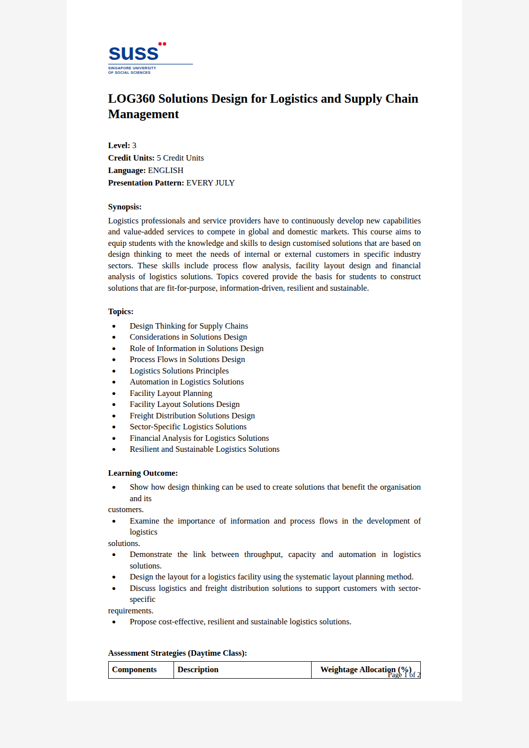suss SINGAPORE UNIVERSITY OF SOCIAL SCIENCES
LOG360 Solutions Design for Logistics and Supply Chain
Management
Level: 3
Credit Units: 5 Credit Units
Language: ENGLISH
Presentation Pattern: EVERY JULY
Synopsis:
Logistics professionals and service providers have to continuously develop new capabilities and value-added services to compete in global and domestic markets. This course aims to equip students with the knowledge and skills to design customised solutions that are based on design thinking to meet the needs of internal or external customers in specific industry sectors. These skills include process flow analysis, facility layout design and financial analysis of logistics solutions. Topics covered provide the basis for students to construct solutions that are fit-for-purpose, information-driven, resilient and sustainable.
Topics:
Design Thinking for Supply Chains
Considerations in Solutions Design
Role of Information in Solutions Design
Process Flows in Solutions Design
Logistics Solutions Principles
Automation in Logistics Solutions
Facility Layout Planning
Facility Layout Solutions Design
Freight Distribution Solutions Design
Sector-Specific Logistics Solutions
Financial Analysis for Logistics Solutions
Resilient and Sustainable Logistics Solutions
Learning Outcome:
Show how design thinking can be used to create solutions that benefit the organisation and itscustomers.
Examine the importance of information and process flows in the development of logisticssolutions.
Demonstrate the link between throughput, capacity and automation in logistics solutions.
Design the layout for a logistics facility using the systematic layout planning method.
Discuss logistics and freight distribution solutions to support customers with sector-specificrequirements.
Propose cost-effective, resilient and sustainable logistics solutions.
Assessment Strategies (Daytime Class):
| Components | Description | Weightage Allocation (%) |
| --- | --- | --- |
Page 1 of 2